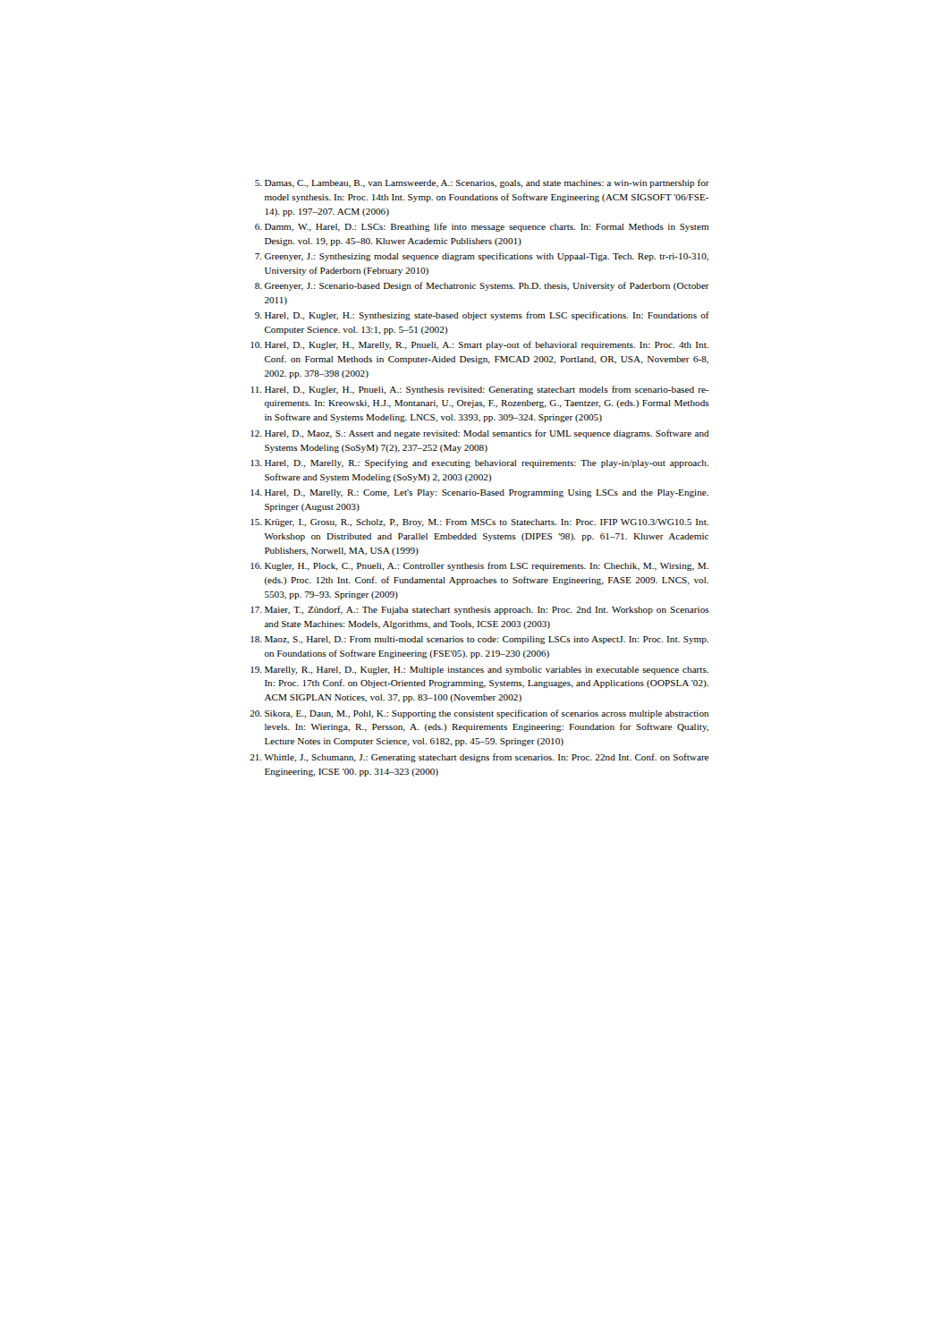Damas, C., Lambeau, B., van Lamsweerde, A.: Scenarios, goals, and state machines: a win-win partnership for model synthesis. In: Proc. 14th Int. Symp. on Foundations of Software Engineering (ACM SIGSOFT '06/FSE-14). pp. 197–207. ACM (2006)
Damm, W., Harel, D.: LSCs: Breathing life into message sequence charts. In: Formal Methods in System Design. vol. 19, pp. 45–80. Kluwer Academic Publishers (2001)
Greenyer, J.: Synthesizing modal sequence diagram specifications with Uppaal-Tiga. Tech. Rep. tr-ri-10-310, University of Paderborn (February 2010)
Greenyer, J.: Scenario-based Design of Mechatronic Systems. Ph.D. thesis, University of Paderborn (October 2011)
Harel, D., Kugler, H.: Synthesizing state-based object systems from LSC specifications. In: Foundations of Computer Science. vol. 13:1, pp. 5–51 (2002)
Harel, D., Kugler, H., Marelly, R., Pnueli, A.: Smart play-out of behavioral requirements. In: Proc. 4th Int. Conf. on Formal Methods in Computer-Aided Design, FMCAD 2002, Portland, OR, USA, November 6-8, 2002. pp. 378–398 (2002)
Harel, D., Kugler, H., Pnueli, A.: Synthesis revisited: Generating statechart models from scenario-based requirements. In: Kreowski, H.J., Montanari, U., Orejas, F., Rozenberg, G., Taentzer, G. (eds.) Formal Methods in Software and Systems Modeling. LNCS, vol. 3393, pp. 309–324. Springer (2005)
Harel, D., Maoz, S.: Assert and negate revisited: Modal semantics for UML sequence diagrams. Software and Systems Modeling (SoSyM) 7(2), 237–252 (May 2008)
Harel, D., Marelly, R.: Specifying and executing behavioral requirements: The play-in/play-out approach. Software and System Modeling (SoSyM) 2, 2003 (2002)
Harel, D., Marelly, R.: Come, Let's Play: Scenario-Based Programming Using LSCs and the Play-Engine. Springer (August 2003)
Krüger, I., Grosu, R., Scholz, P., Broy, M.: From MSCs to Statecharts. In: Proc. IFIP WG10.3/WG10.5 Int. Workshop on Distributed and Parallel Embedded Systems (DIPES '98). pp. 61–71. Kluwer Academic Publishers, Norwell, MA, USA (1999)
Kugler, H., Plock, C., Pnueli, A.: Controller synthesis from LSC requirements. In: Chechik, M., Wirsing, M. (eds.) Proc. 12th Int. Conf. of Fundamental Approaches to Software Engineering, FASE 2009. LNCS, vol. 5503, pp. 79–93. Springer (2009)
Maier, T., Zündorf, A.: The Fujaba statechart synthesis approach. In: Proc. 2nd Int. Workshop on Scenarios and State Machines: Models, Algorithms, and Tools, ICSE 2003 (2003)
Maoz, S., Harel, D.: From multi-modal scenarios to code: Compiling LSCs into AspectJ. In: Proc. Int. Symp. on Foundations of Software Engineering (FSE'05). pp. 219–230 (2006)
Marelly, R., Harel, D., Kugler, H.: Multiple instances and symbolic variables in executable sequence charts. In: Proc. 17th Conf. on Object-Oriented Programming, Systems, Languages, and Applications (OOPSLA '02). ACM SIGPLAN Notices, vol. 37, pp. 83–100 (November 2002)
Sikora, E., Daun, M., Pohl, K.: Supporting the consistent specification of scenarios across multiple abstraction levels. In: Wieringa, R., Persson, A. (eds.) Requirements Engineering: Foundation for Software Quality, Lecture Notes in Computer Science, vol. 6182, pp. 45–59. Springer (2010)
Whittle, J., Schumann, J.: Generating statechart designs from scenarios. In: Proc. 22nd Int. Conf. on Software Engineering, ICSE '00. pp. 314–323 (2000)